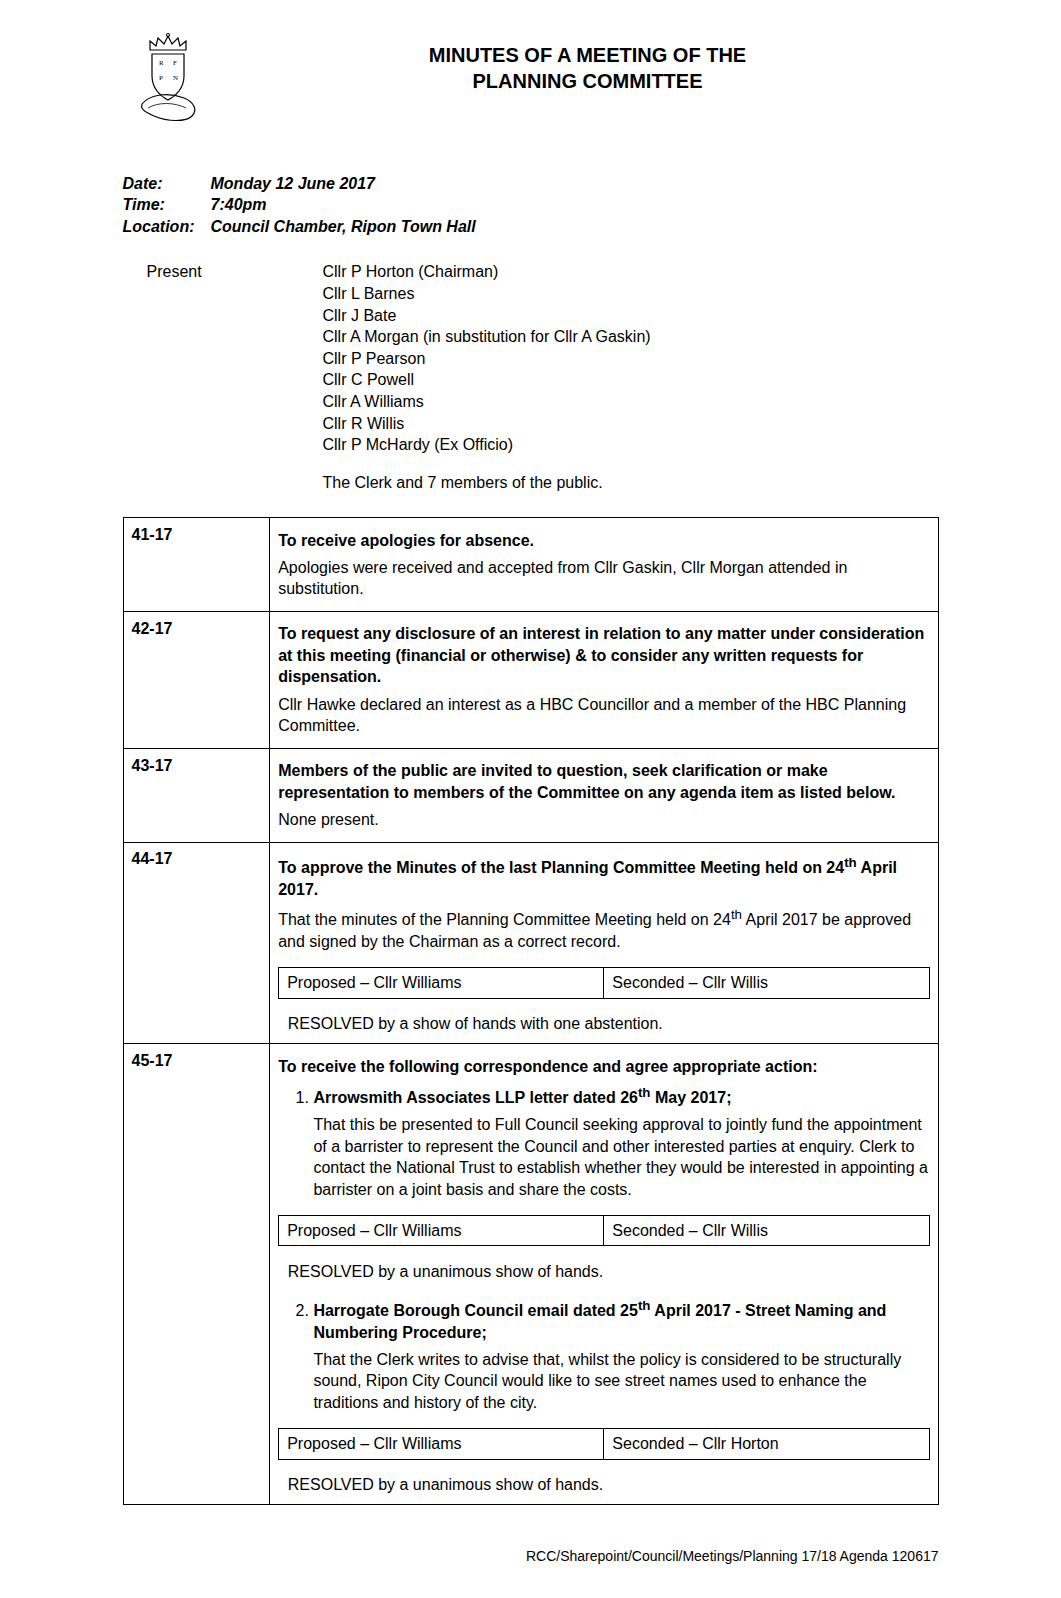R F P N
Minutes of a Meeting of the
Planning Committee
| Date: | Monday 12 June 2017 |
| Time: | 7:40pm |
| Location: | Council Chamber, Ripon Town Hall |
Present
Cllr P Horton (Chairman)
Cllr L Barnes
Cllr J Bate
Cllr A Morgan (in substitution for Cllr A Gaskin)
Cllr P Pearson
Cllr C Powell
Cllr A Williams
Cllr R Willis
Cllr P McHardy (Ex Officio)
The Clerk and 7 members of the public.
| 41-17 | To receive apologies for absence. Apologies were received and accepted from Cllr Gaskin, Cllr Morgan attended in substitution. |
| 42-17 | To request any disclosure of an interest in relation to any matter under consideration at this meeting (financial or otherwise) & to consider any written requests for dispensation. Cllr Hawke declared an interest as a HBC Councillor and a member of the HBC Planning Committee. |
| 43-17 | Members of the public are invited to question, seek clarification or make representation to members of the Committee on any agenda item as listed below. None present. |
| 44-17 | To approve the Minutes of the last Planning Committee Meeting held on 24 th April 2017. That the minutes of the Planning Committee Meeting held on 24 th April 2017 be approved and signed by the Chairman as a correct record. / Proposed – Cllr Williams / Seconded – Cllr Willis / RESOLVED by a show of hands with one abstention. |
| 45-17 | To receive the following correspondence and agree appropriate action: Arrowsmith Associates LLP letter dated 26 th May 2017; That this be presented to Full Council seeking approval to jointly fund the appointment of a barrister to represent the Council and other interested parties at enquiry. Clerk to contact the National Trust to establish whether they would be interested in appointing a barrister on a joint basis and share the costs. / Proposed – Cllr Williams / Seconded – Cllr Willis / RESOLVED by a unanimous show of hands. Harrogate Borough Council email dated 25 th April 2017 - Street Naming and Numbering Procedure; That the Clerk writes to advise that, whilst the policy is considered to be structurally sound, Ripon City Council would like to see street names used to enhance the traditions and history of the city. / Proposed – Cllr Williams / Seconded – Cllr Horton / RESOLVED by a unanimous show of hands. |
RCC/Sharepoint/Council/Meetings/Planning 17/18 Agenda 120617